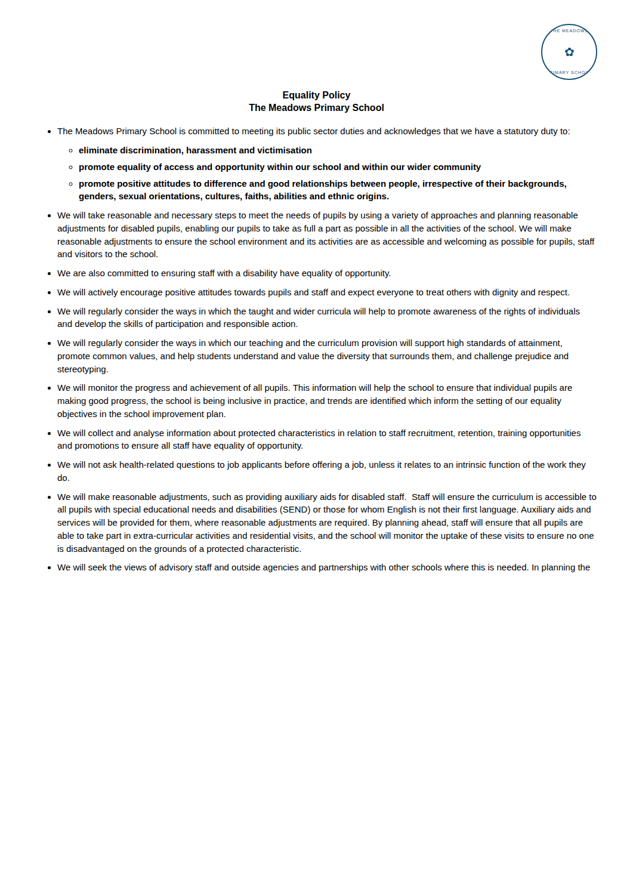THE MEADOWS ✿ PRIMARY SCHOOL
Equality Policy
The Meadows Primary School
The Meadows Primary School is committed to meeting its public sector duties and acknowledges that we have a statutory duty to:
eliminate discrimination, harassment and victimisation
promote equality of access and opportunity within our school and within our wider community
promote positive attitudes to difference and good relationships between people, irrespective of their backgrounds, genders, sexual orientations, cultures, faiths, abilities and ethnic origins.
We will take reasonable and necessary steps to meet the needs of pupils by using a variety of approaches and planning reasonable adjustments for disabled pupils, enabling our pupils to take as full a part as possible in all the activities of the school. We will make reasonable adjustments to ensure the school environment and its activities are as accessible and welcoming as possible for pupils, staff and visitors to the school.
We are also committed to ensuring staff with a disability have equality of opportunity.
We will actively encourage positive attitudes towards pupils and staff and expect everyone to treat others with dignity and respect.
We will regularly consider the ways in which the taught and wider curricula will help to promote awareness of the rights of individuals and develop the skills of participation and responsible action.
We will regularly consider the ways in which our teaching and the curriculum provision will support high standards of attainment, promote common values, and help students understand and value the diversity that surrounds them, and challenge prejudice and stereotyping.
We will monitor the progress and achievement of all pupils. This information will help the school to ensure that individual pupils are making good progress, the school is being inclusive in practice, and trends are identified which inform the setting of our equality objectives in the school improvement plan.
We will collect and analyse information about protected characteristics in relation to staff recruitment, retention, training opportunities and promotions to ensure all staff have equality of opportunity.
We will not ask health-related questions to job applicants before offering a job, unless it relates to an intrinsic function of the work they do.
We will make reasonable adjustments, such as providing auxiliary aids for disabled staff. Staff will ensure the curriculum is accessible to all pupils with special educational needs and disabilities (SEND) or those for whom English is not their first language. Auxiliary aids and services will be provided for them, where reasonable adjustments are required. By planning ahead, staff will ensure that all pupils are able to take part in extra-curricular activities and residential visits, and the school will monitor the uptake of these visits to ensure no one is disadvantaged on the grounds of a protected characteristic.
We will seek the views of advisory staff and outside agencies and partnerships with other schools where this is needed. In planning the